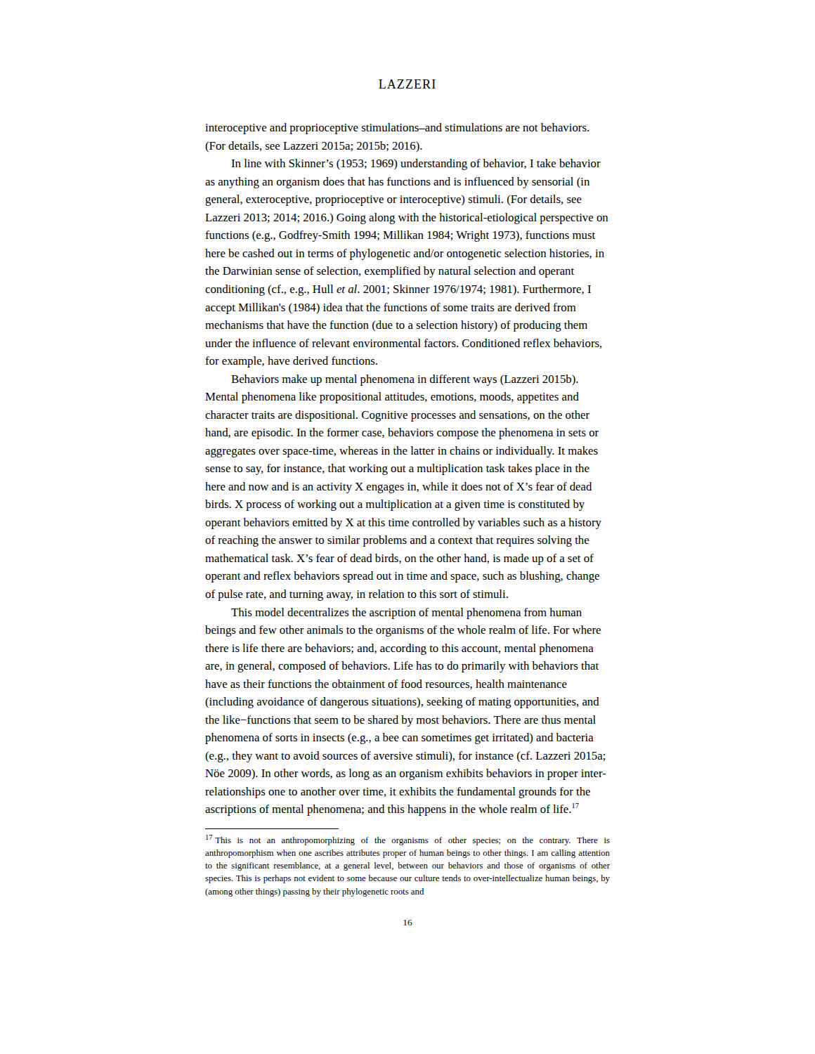LAZZERI
interoceptive and proprioceptive stimulations–and stimulations are not behaviors. (For details, see Lazzeri 2015a; 2015b; 2016).
In line with Skinner’s (1953; 1969) understanding of behavior, I take behavior as anything an organism does that has functions and is influenced by sensorial (in general, exteroceptive, proprioceptive or interoceptive) stimuli. (For details, see Lazzeri 2013; 2014; 2016.) Going along with the historical-etiological perspective on functions (e.g., Godfrey-Smith 1994; Millikan 1984; Wright 1973), functions must here be cashed out in terms of phylogenetic and/or ontogenetic selection histories, in the Darwinian sense of selection, exemplified by natural selection and operant conditioning (cf., e.g., Hull et al. 2001; Skinner 1976/1974; 1981). Furthermore, I accept Millikan's (1984) idea that the functions of some traits are derived from mechanisms that have the function (due to a selection history) of producing them under the influence of relevant environmental factors. Conditioned reflex behaviors, for example, have derived functions.
Behaviors make up mental phenomena in different ways (Lazzeri 2015b). Mental phenomena like propositional attitudes, emotions, moods, appetites and character traits are dispositional. Cognitive processes and sensations, on the other hand, are episodic. In the former case, behaviors compose the phenomena in sets or aggregates over space-time, whereas in the latter in chains or individually. It makes sense to say, for instance, that working out a multiplication task takes place in the here and now and is an activity X engages in, while it does not of X’s fear of dead birds. X process of working out a multiplication at a given time is constituted by operant behaviors emitted by X at this time controlled by variables such as a history of reaching the answer to similar problems and a context that requires solving the mathematical task. X’s fear of dead birds, on the other hand, is made up of a set of operant and reflex behaviors spread out in time and space, such as blushing, change of pulse rate, and turning away, in relation to this sort of stimuli.
This model decentralizes the ascription of mental phenomena from human beings and few other animals to the organisms of the whole realm of life. For where there is life there are behaviors; and, according to this account, mental phenomena are, in general, composed of behaviors. Life has to do primarily with behaviors that have as their functions the obtainment of food resources, health maintenance (including avoidance of dangerous situations), seeking of mating opportunities, and the like−functions that seem to be shared by most behaviors. There are thus mental phenomena of sorts in insects (e.g., a bee can sometimes get irritated) and bacteria (e.g., they want to avoid sources of aversive stimuli), for instance (cf. Lazzeri 2015a; Nöe 2009). In other words, as long as an organism exhibits behaviors in proper inter-relationships one to another over time, it exhibits the fundamental grounds for the ascriptions of mental phenomena; and this happens in the whole realm of life.17
17 This is not an anthropomorphizing of the organisms of other species; on the contrary. There is anthropomorphism when one ascribes attributes proper of human beings to other things. I am calling attention to the significant resemblance, at a general level, between our behaviors and those of organisms of other species. This is perhaps not evident to some because our culture tends to over-intellectualize human beings, by (among other things) passing by their phylogenetic roots and
16